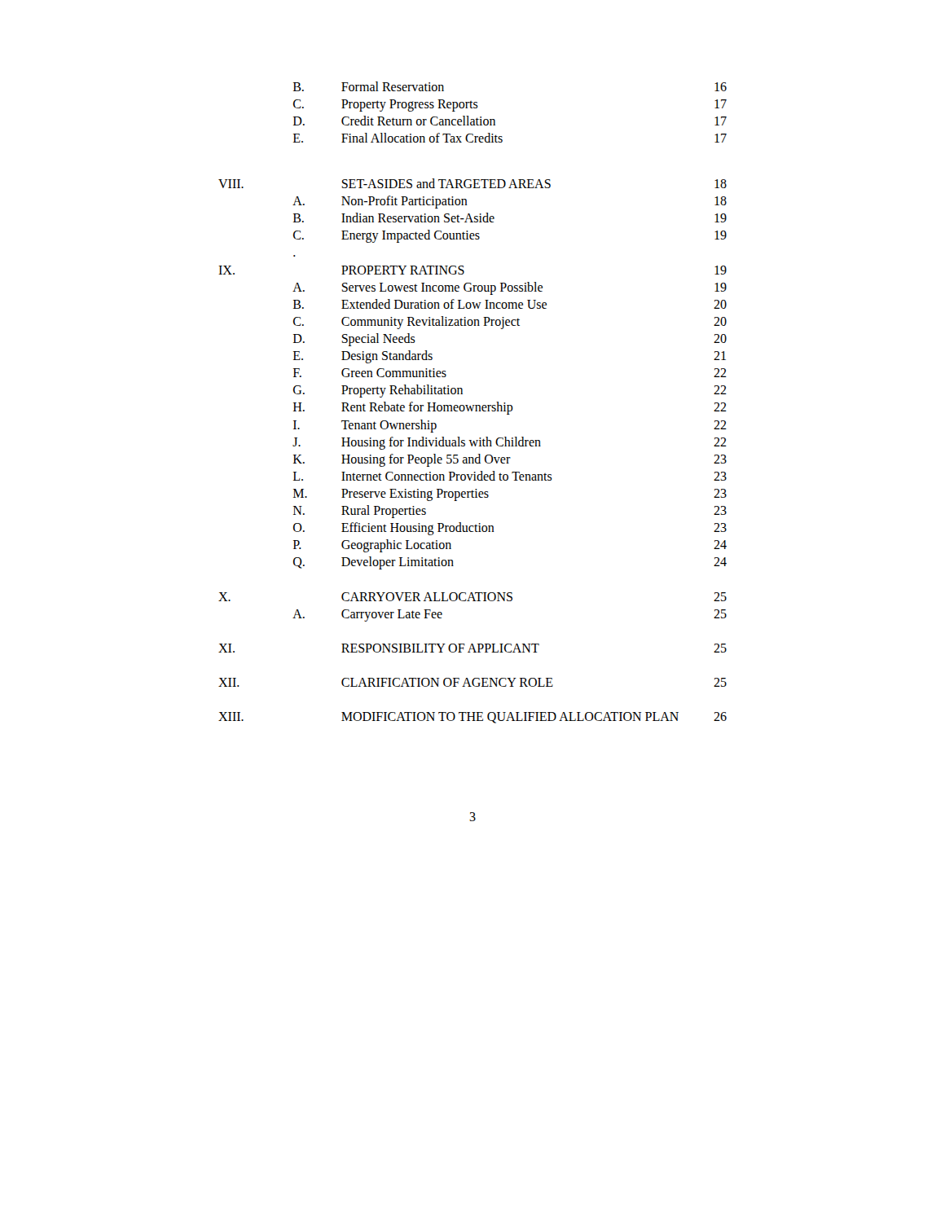| | B. | Formal Reservation | 16 |
| | C. | Property Progress Reports | 17 |
| | D. | Credit Return or Cancellation | 17 |
| | E. | Final Allocation of Tax Credits | 17 |
| VIII. | | SET-ASIDES and TARGETED AREAS | 18 |
| | A. | Non-Profit Participation | 18 |
| | B. | Indian Reservation Set-Aside | 19 |
| | C. | Energy Impacted Counties | 19 |
| | . | | |
| IX. | | PROPERTY RATINGS | 19 |
| | A. | Serves Lowest Income Group Possible | 19 |
| | B. | Extended Duration of Low Income Use | 20 |
| | C. | Community Revitalization Project | 20 |
| | D. | Special Needs | 20 |
| | E. | Design Standards | 21 |
| | F. | Green Communities | 22 |
| | G. | Property Rehabilitation | 22 |
| | H. | Rent Rebate for Homeownership | 22 |
| | I. | Tenant Ownership | 22 |
| | J. | Housing for Individuals with Children | 22 |
| | K. | Housing for People 55 and Over | 23 |
| | L. | Internet Connection Provided to Tenants | 23 |
| | M. | Preserve Existing Properties | 23 |
| | N. | Rural Properties | 23 |
| | O. | Efficient Housing Production | 23 |
| | P. | Geographic Location | 24 |
| | Q. | Developer Limitation | 24 |
| X. | | CARRYOVER ALLOCATIONS | 25 |
| | A. | Carryover Late Fee | 25 |
| XI. | | RESPONSIBILITY OF APPLICANT | 25 |
| XII. | | CLARIFICATION OF AGENCY ROLE | 25 |
| XIII. | | MODIFICATION TO THE QUALIFIED ALLOCATION PLAN | 26 |
3